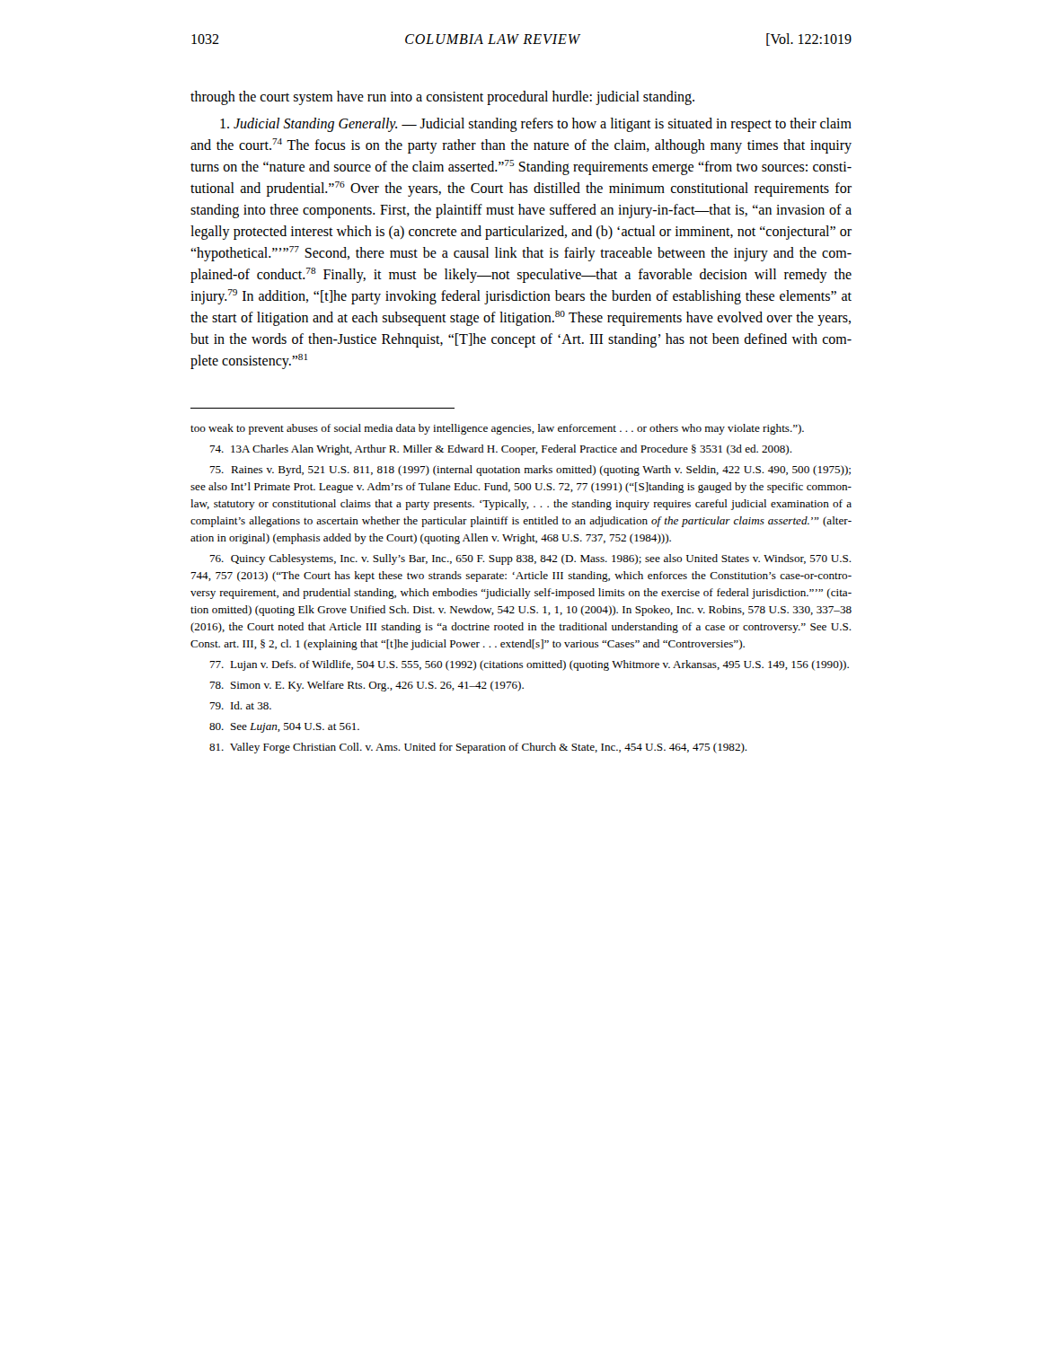1032 Columbia Law Review [Vol. 122:1019
through the court system have run into a consistent procedural hurdle: judicial standing.
1. Judicial Standing Generally. — Judicial standing refers to how a litigant is situated in respect to their claim and the court.74 The focus is on the party rather than the nature of the claim, although many times that inquiry turns on the “nature and source of the claim asserted.”75 Standing requirements emerge “from two sources: constitutional and prudential.”76 Over the years, the Court has distilled the minimum constitutional requirements for standing into three components. First, the plaintiff must have suffered an injury-in-fact—that is, “an invasion of a legally protected interest which is (a) concrete and particularized, and (b) ‘actual or imminent, not “conjectural” or “hypothetical.”’”77 Second, there must be a causal link that is fairly traceable between the injury and the complained-of conduct.78 Finally, it must be likely—not speculative—that a favorable decision will remedy the injury.79 In addition, “[t]he party invoking federal jurisdiction bears the burden of establishing these elements” at the start of litigation and at each subsequent stage of litigation.80 These requirements have evolved over the years, but in the words of then-Justice Rehnquist, “[T]he concept of ‘Art. III standing’ has not been defined with complete consistency.”81
too weak to prevent abuses of social media data by intelligence agencies, law enforcement . . . or others who may violate rights.”).
74. 13A Charles Alan Wright, Arthur R. Miller & Edward H. Cooper, Federal Practice and Procedure § 3531 (3d ed. 2008).
75. Raines v. Byrd, 521 U.S. 811, 818 (1997) (internal quotation marks omitted) (quoting Warth v. Seldin, 422 U.S. 490, 500 (1975)); see also Int’l Primate Prot. League v. Adm’rs of Tulane Educ. Fund, 500 U.S. 72, 77 (1991) (“[S]tanding is gauged by the specific common-law, statutory or constitutional claims that a party presents. ‘Typically, . . . the standing inquiry requires careful judicial examination of a complaint’s allegations to ascertain whether the particular plaintiff is entitled to an adjudication of the particular claims asserted.’” (alteration in original) (emphasis added by the Court) (quoting Allen v. Wright, 468 U.S. 737, 752 (1984))).
76. Quincy Cablesystems, Inc. v. Sully’s Bar, Inc., 650 F. Supp 838, 842 (D. Mass. 1986); see also United States v. Windsor, 570 U.S. 744, 757 (2013) (“The Court has kept these two strands separate: ‘Article III standing, which enforces the Constitution’s case-or-controversy requirement, and prudential standing, which embodies “judicially self-imposed limits on the exercise of federal jurisdiction.”’” (citation omitted) (quoting Elk Grove Unified Sch. Dist. v. Newdow, 542 U.S. 1, 1, 10 (2004)). In Spokeo, Inc. v. Robins, 578 U.S. 330, 337–38 (2016), the Court noted that Article III standing is “a doctrine rooted in the traditional understanding of a case or controversy.” See U.S. Const. art. III, § 2, cl. 1 (explaining that “[t]he judicial Power . . . extend[s]” to various “Cases” and “Controversies”).
77. Lujan v. Defs. of Wildlife, 504 U.S. 555, 560 (1992) (citations omitted) (quoting Whitmore v. Arkansas, 495 U.S. 149, 156 (1990)).
78. Simon v. E. Ky. Welfare Rts. Org., 426 U.S. 26, 41–42 (1976).
79. Id. at 38.
80. See Lujan, 504 U.S. at 561.
81. Valley Forge Christian Coll. v. Ams. United for Separation of Church & State, Inc., 454 U.S. 464, 475 (1982).